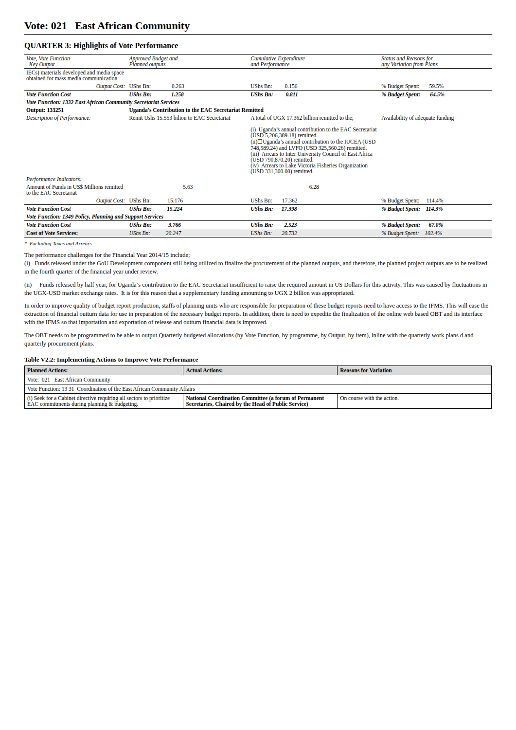Vote: 021 East African Community
QUARTER 3: Highlights of Vote Performance
| Vote, Vote Function Key Output | Approved Budget and Planned outputs | Cumulative Expenditure and Performance | Status and Reasons for any Variation from Plans |
| --- | --- | --- | --- |
| IECs) materials developed and media space obtained for mass media communication | | | |
| Output Cost: | UShs Bn: 0.263 | UShs Bn: 0.156 | % Budget Spent: 59.5% |
| Vote Function Cost | UShs Bn: 1.258 | UShs Bn: 0.811 | % Budget Spent: 64.5% |
| Vote Function: 1332 East African Community Secretariat Services |
| Output: 133251 | Uganda's Contribution to the EAC Secretariat Remitted |
| Description of Performance: | Remit Ushs 15.553 bilion to EAC Secretariat | A total of UGX 17.362 billion remitted to the; (i) Uganda’s annual contribution to the EAC Secretariat (USD 5,206,389.18) remitted. (ii)☐Uganda’s annual contribution to the IUCEA (USD 748,589.24) and LVFO (USD 325,560.26) remitted. (iii) Arrears to Inter University Council of East Africa (USD 790,870.20) remitted. (iv) Arrears to Lake Victoria Fisheries Organization (USD 331,300.00) remitted. | Availability of adequate funding |
| Performance Indicators: |
| Amount of Funds in US$ Millions remitted to the EAC Secretariat | 5.63 | 6.28 | |
| Output Cost: | UShs Bn: 15.176 | UShs Bn: 17.362 | % Budget Spent: 114.4% |
| Vote Function Cost | UShs Bn: 15.224 | UShs Bn: 17.398 | % Budget Spent: 114.3% |
| Vote Function: 1349 Policy, Planning and Support Services |
| Vote Function Cost | UShs Bn: 3.766 | UShs Bn: 2.523 | % Budget Spent: 67.0% |
| Cost of Vote Services: | UShs Bn: 20.247 | UShs Bn: 20.732 | % Budget Spent: 102.4% |
* Excluding Taxes and Arrears
The performance challenges for the Financial Year 2014/15 include;
(i) Funds released under the GoU Development component still being utilized to finalize the procurement of the planned outputs, and therefore, the planned project outputs are to be realized in the fourth quarter of the financial year under review.
(ii) Funds released by half year, for Uganda’s contribution to the EAC Secretariat insufficient to raise the required amount in US Dollars for this activity. This was caused by fluctuations in the UGX-USD market exchange rates. It is for this reason that a supplementary funding amounting to UGX 2 billion was appropriated.
In order to improve quality of budget report production, staffs of planning units who are responsible for preparation of these budget reports need to have access to the IFMS. This will ease the extraction of financial outturn data for use in preparation of the necessary budget reports. In addition, there is need to expedite the finalization of the online web based OBT and its interface with the IFMS so that importation and exportation of release and outturn financial data is improved.
The OBT needs to be programmed to be able to output Quarterly budgeted allocations (by Vote Function, by programme, by Output, by item), inline with the quarterly work plans d and quarterly procurement plans.
Table V2.2: Implementing Actions to Improve Vote Performance
| Planned Actions: | Actual Actions: | Reasons for Variation |
| --- | --- | --- |
| Vote: 021 East African Community |
| Vote Function: 13 31 Coordination of the East African Community Affairs |
| (i) Seek for a Cabinet directive requiring all sectors to prioritize EAC commitments during planning & budgeting. | National Coordination Committee (a forum of Permanent Secretaries, Chaired by the Head of Public Service) | On course with the action. |